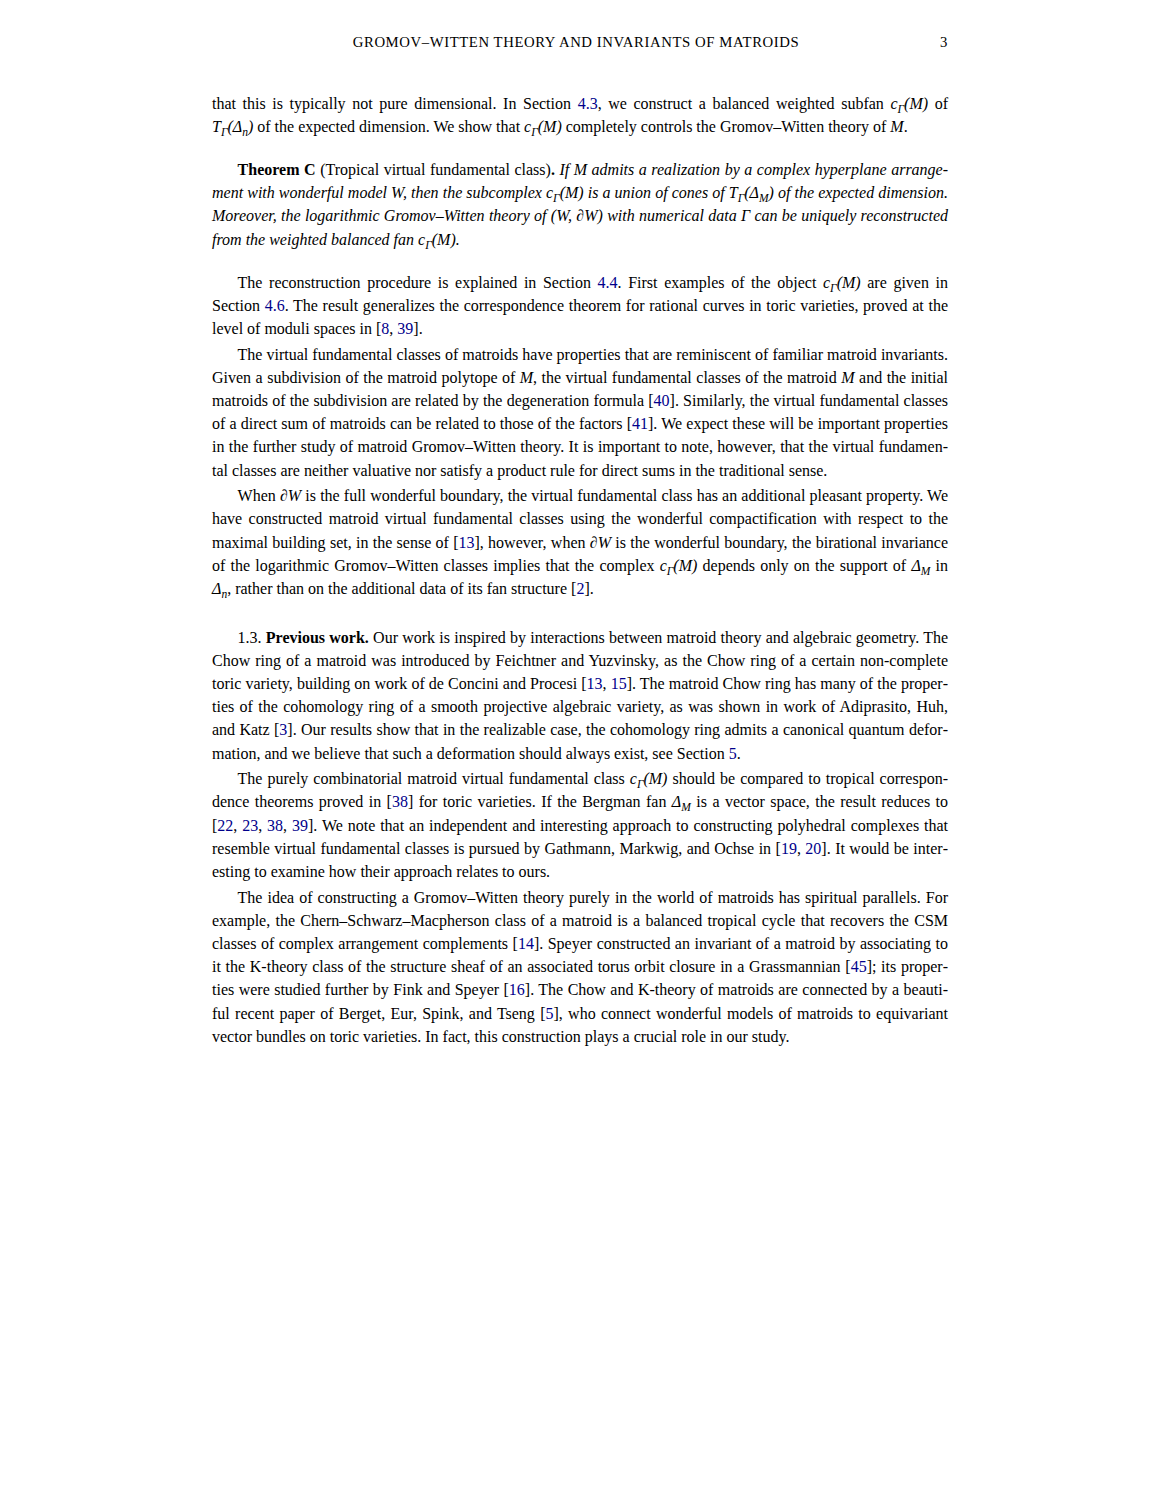GROMOV–WITTEN THEORY AND INVARIANTS OF MATROIDS 3
that this is typically not pure dimensional. In Section 4.3, we construct a balanced weighted subfan cΓ(M) of TΓ(Δn) of the expected dimension. We show that cΓ(M) completely controls the Gromov–Witten theory of M.
Theorem C (Tropical virtual fundamental class). If M admits a realization by a complex hyperplane arrangement with wonderful model W, then the subcomplex cΓ(M) is a union of cones of TΓ(ΔM) of the expected dimension. Moreover, the logarithmic Gromov–Witten theory of (W, ∂W) with numerical data Γ can be uniquely reconstructed from the weighted balanced fan cΓ(M).
The reconstruction procedure is explained in Section 4.4. First examples of the object cΓ(M) are given in Section 4.6. The result generalizes the correspondence theorem for rational curves in toric varieties, proved at the level of moduli spaces in [8, 39].
The virtual fundamental classes of matroids have properties that are reminiscent of familiar matroid invariants. Given a subdivision of the matroid polytope of M, the virtual fundamental classes of the matroid M and the initial matroids of the subdivision are related by the degeneration formula [40]. Similarly, the virtual fundamental classes of a direct sum of matroids can be related to those of the factors [41]. We expect these will be important properties in the further study of matroid Gromov–Witten theory. It is important to note, however, that the virtual fundamental classes are neither valuative nor satisfy a product rule for direct sums in the traditional sense.
When ∂W is the full wonderful boundary, the virtual fundamental class has an additional pleasant property. We have constructed matroid virtual fundamental classes using the wonderful compactification with respect to the maximal building set, in the sense of [13], however, when ∂W is the wonderful boundary, the birational invariance of the logarithmic Gromov–Witten classes implies that the complex cΓ(M) depends only on the support of ΔM in Δn, rather than on the additional data of its fan structure [2].
1.3. Previous work. Our work is inspired by interactions between matroid theory and algebraic geometry. The Chow ring of a matroid was introduced by Feichtner and Yuzvinsky, as the Chow ring of a certain non-complete toric variety, building on work of de Concini and Procesi [13, 15]. The matroid Chow ring has many of the properties of the cohomology ring of a smooth projective algebraic variety, as was shown in work of Adiprasito, Huh, and Katz [3]. Our results show that in the realizable case, the cohomology ring admits a canonical quantum deformation, and we believe that such a deformation should always exist, see Section 5.
The purely combinatorial matroid virtual fundamental class cΓ(M) should be compared to tropical correspondence theorems proved in [38] for toric varieties. If the Bergman fan ΔM is a vector space, the result reduces to [22, 23, 38, 39]. We note that an independent and interesting approach to constructing polyhedral complexes that resemble virtual fundamental classes is pursued by Gathmann, Markwig, and Ochse in [19, 20]. It would be interesting to examine how their approach relates to ours.
The idea of constructing a Gromov–Witten theory purely in the world of matroids has spiritual parallels. For example, the Chern–Schwarz–Macpherson class of a matroid is a balanced tropical cycle that recovers the CSM classes of complex arrangement complements [14]. Speyer constructed an invariant of a matroid by associating to it the K-theory class of the structure sheaf of an associated torus orbit closure in a Grassmannian [45]; its properties were studied further by Fink and Speyer [16]. The Chow and K-theory of matroids are connected by a beautiful recent paper of Berget, Eur, Spink, and Tseng [5], who connect wonderful models of matroids to equivariant vector bundles on toric varieties. In fact, this construction plays a crucial role in our study.